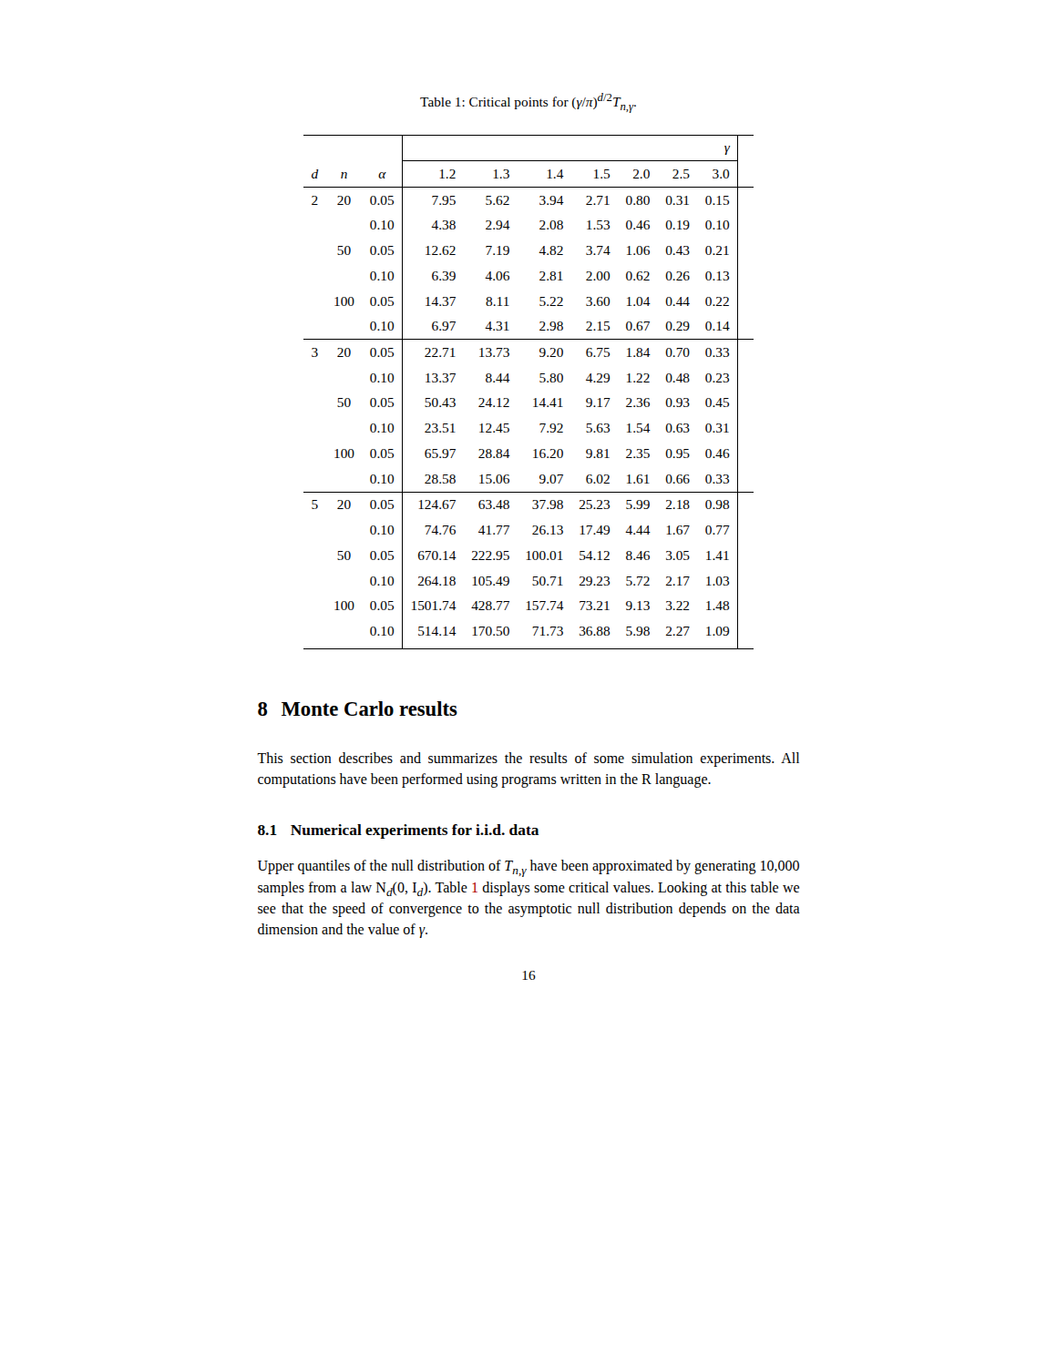Table 1: Critical points for (γ/π)d/2Tn,γ.
| | | | γ | |
| --- | --- | --- | --- | --- |
| d | n | α | 1.2 | 1.3 | 1.4 | 1.5 | 2.0 | 2.5 | 3.0 | |
| 2 | 20 | 0.05 | 7.95 | 5.62 | 3.94 | 2.71 | 0.80 | 0.31 | 0.15 | |
| | | 0.10 | 4.38 | 2.94 | 2.08 | 1.53 | 0.46 | 0.19 | 0.10 | |
| | 50 | 0.05 | 12.62 | 7.19 | 4.82 | 3.74 | 1.06 | 0.43 | 0.21 | |
| | | 0.10 | 6.39 | 4.06 | 2.81 | 2.00 | 0.62 | 0.26 | 0.13 | |
| | 100 | 0.05 | 14.37 | 8.11 | 5.22 | 3.60 | 1.04 | 0.44 | 0.22 | |
| | | 0.10 | 6.97 | 4.31 | 2.98 | 2.15 | 0.67 | 0.29 | 0.14 | |
| 3 | 20 | 0.05 | 22.71 | 13.73 | 9.20 | 6.75 | 1.84 | 0.70 | 0.33 | |
| | | 0.10 | 13.37 | 8.44 | 5.80 | 4.29 | 1.22 | 0.48 | 0.23 | |
| | 50 | 0.05 | 50.43 | 24.12 | 14.41 | 9.17 | 2.36 | 0.93 | 0.45 | |
| | | 0.10 | 23.51 | 12.45 | 7.92 | 5.63 | 1.54 | 0.63 | 0.31 | |
| | 100 | 0.05 | 65.97 | 28.84 | 16.20 | 9.81 | 2.35 | 0.95 | 0.46 | |
| | | 0.10 | 28.58 | 15.06 | 9.07 | 6.02 | 1.61 | 0.66 | 0.33 | |
| 5 | 20 | 0.05 | 124.67 | 63.48 | 37.98 | 25.23 | 5.99 | 2.18 | 0.98 | |
| | | 0.10 | 74.76 | 41.77 | 26.13 | 17.49 | 4.44 | 1.67 | 0.77 | |
| | 50 | 0.05 | 670.14 | 222.95 | 100.01 | 54.12 | 8.46 | 3.05 | 1.41 | |
| | | 0.10 | 264.18 | 105.49 | 50.71 | 29.23 | 5.72 | 2.17 | 1.03 | |
| | 100 | 0.05 | 1501.74 | 428.77 | 157.74 | 73.21 | 9.13 | 3.22 | 1.48 | |
| | | 0.10 | 514.14 | 170.50 | 71.73 | 36.88 | 5.98 | 2.27 | 1.09 | |
8 Monte Carlo results
This section describes and summarizes the results of some simulation experiments. All computations have been performed using programs written in the R language.
8.1 Numerical experiments for i.i.d. data
Upper quantiles of the null distribution of Tn,γ have been approximated by generating 10,000 samples from a law Nd(0, Id). Table 1 displays some critical values. Looking at this table we see that the speed of convergence to the asymptotic null distribution depends on the data dimension and the value of γ.
16